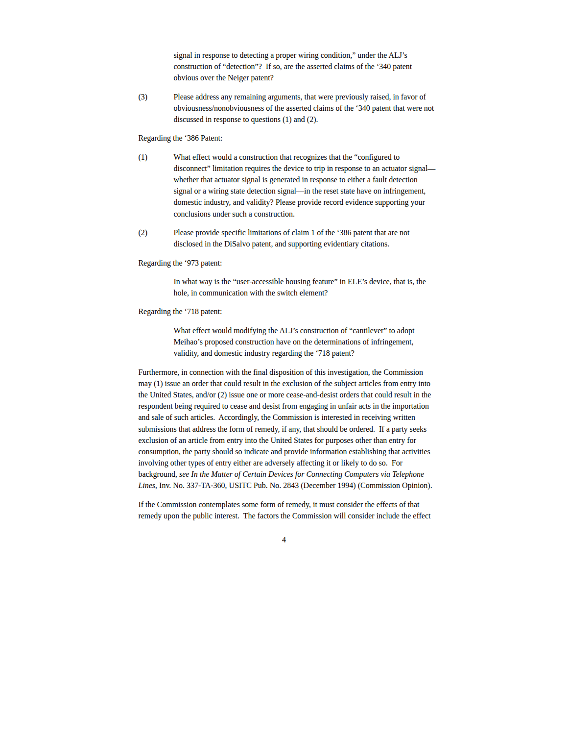signal in response to detecting a proper wiring condition,” under the ALJ’s construction of “detection”? If so, are the asserted claims of the ‘340 patent obvious over the Neiger patent?
(3) Please address any remaining arguments, that were previously raised, in favor of obviousness/nonobviousness of the asserted claims of the ‘340 patent that were not discussed in response to questions (1) and (2).
Regarding the ‘386 Patent:
(1) What effect would a construction that recognizes that the “configured to disconnect” limitation requires the device to trip in response to an actuator signal—whether that actuator signal is generated in response to either a fault detection signal or a wiring state detection signal—in the reset state have on infringement, domestic industry, and validity? Please provide record evidence supporting your conclusions under such a construction.
(2) Please provide specific limitations of claim 1 of the ‘386 patent that are not disclosed in the DiSalvo patent, and supporting evidentiary citations.
Regarding the ‘973 patent:
In what way is the “user-accessible housing feature” in ELE’s device, that is, the hole, in communication with the switch element?
Regarding the ‘718 patent:
What effect would modifying the ALJ’s construction of “cantilever” to adopt Meihao’s proposed construction have on the determinations of infringement, validity, and domestic industry regarding the ‘718 patent?
Furthermore, in connection with the final disposition of this investigation, the Commission may (1) issue an order that could result in the exclusion of the subject articles from entry into the United States, and/or (2) issue one or more cease-and-desist orders that could result in the respondent being required to cease and desist from engaging in unfair acts in the importation and sale of such articles. Accordingly, the Commission is interested in receiving written submissions that address the form of remedy, if any, that should be ordered. If a party seeks exclusion of an article from entry into the United States for purposes other than entry for consumption, the party should so indicate and provide information establishing that activities involving other types of entry either are adversely affecting it or likely to do so. For background, see In the Matter of Certain Devices for Connecting Computers via Telephone Lines, Inv. No. 337-TA-360, USITC Pub. No. 2843 (December 1994) (Commission Opinion).
If the Commission contemplates some form of remedy, it must consider the effects of that remedy upon the public interest. The factors the Commission will consider include the effect
4